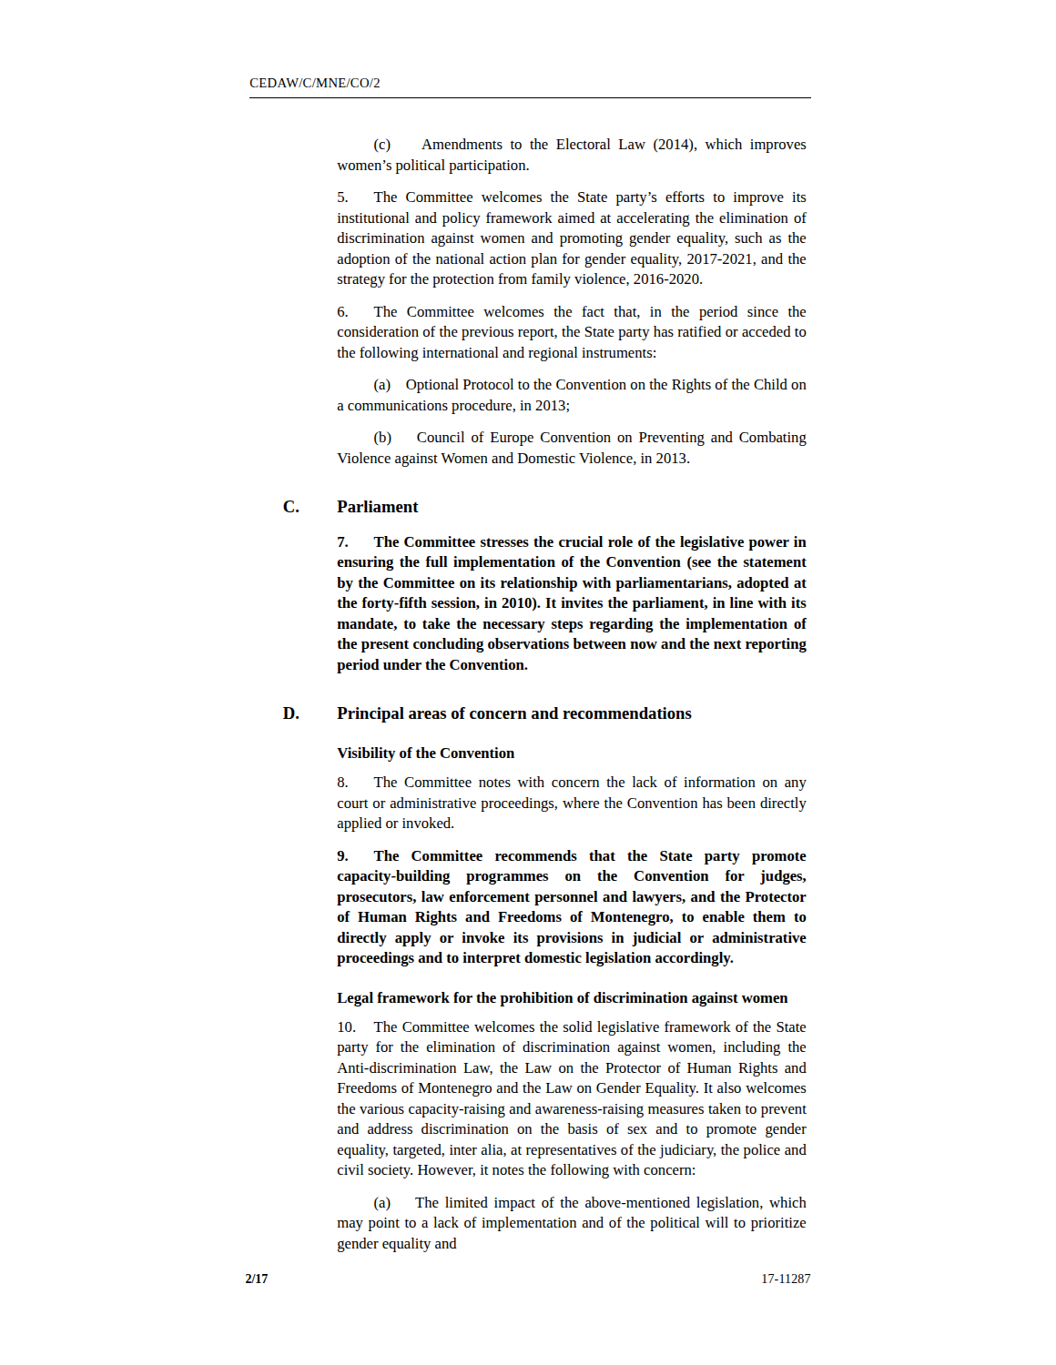CEDAW/C/MNE/CO/2
(c) Amendments to the Electoral Law (2014), which improves women’s political participation.
5. The Committee welcomes the State party’s efforts to improve its institutional and policy framework aimed at accelerating the elimination of discrimination against women and promoting gender equality, such as the adoption of the national action plan for gender equality, 2017-2021, and the strategy for the protection from family violence, 2016-2020.
6. The Committee welcomes the fact that, in the period since the consideration of the previous report, the State party has ratified or acceded to the following international and regional instruments:
(a) Optional Protocol to the Convention on the Rights of the Child on a communications procedure, in 2013;
(b) Council of Europe Convention on Preventing and Combating Violence against Women and Domestic Violence, in 2013.
C. Parliament
7. The Committee stresses the crucial role of the legislative power in ensuring the full implementation of the Convention (see the statement by the Committee on its relationship with parliamentarians, adopted at the forty-fifth session, in 2010). It invites the parliament, in line with its mandate, to take the necessary steps regarding the implementation of the present concluding observations between now and the next reporting period under the Convention.
D. Principal areas of concern and recommendations
Visibility of the Convention
8. The Committee notes with concern the lack of information on any court or administrative proceedings, where the Convention has been directly applied or invoked.
9. The Committee recommends that the State party promote capacity-building programmes on the Convention for judges, prosecutors, law enforcement personnel and lawyers, and the Protector of Human Rights and Freedoms of Montenegro, to enable them to directly apply or invoke its provisions in judicial or administrative proceedings and to interpret domestic legislation accordingly.
Legal framework for the prohibition of discrimination against women
10. The Committee welcomes the solid legislative framework of the State party for the elimination of discrimination against women, including the Anti-discrimination Law, the Law on the Protector of Human Rights and Freedoms of Montenegro and the Law on Gender Equality. It also welcomes the various capacity-raising and awareness-raising measures taken to prevent and address discrimination on the basis of sex and to promote gender equality, targeted, inter alia, at representatives of the judiciary, the police and civil society. However, it notes the following with concern:
(a) The limited impact of the above-mentioned legislation, which may point to a lack of implementation and of the political will to prioritize gender equality and
2/17
17-11287